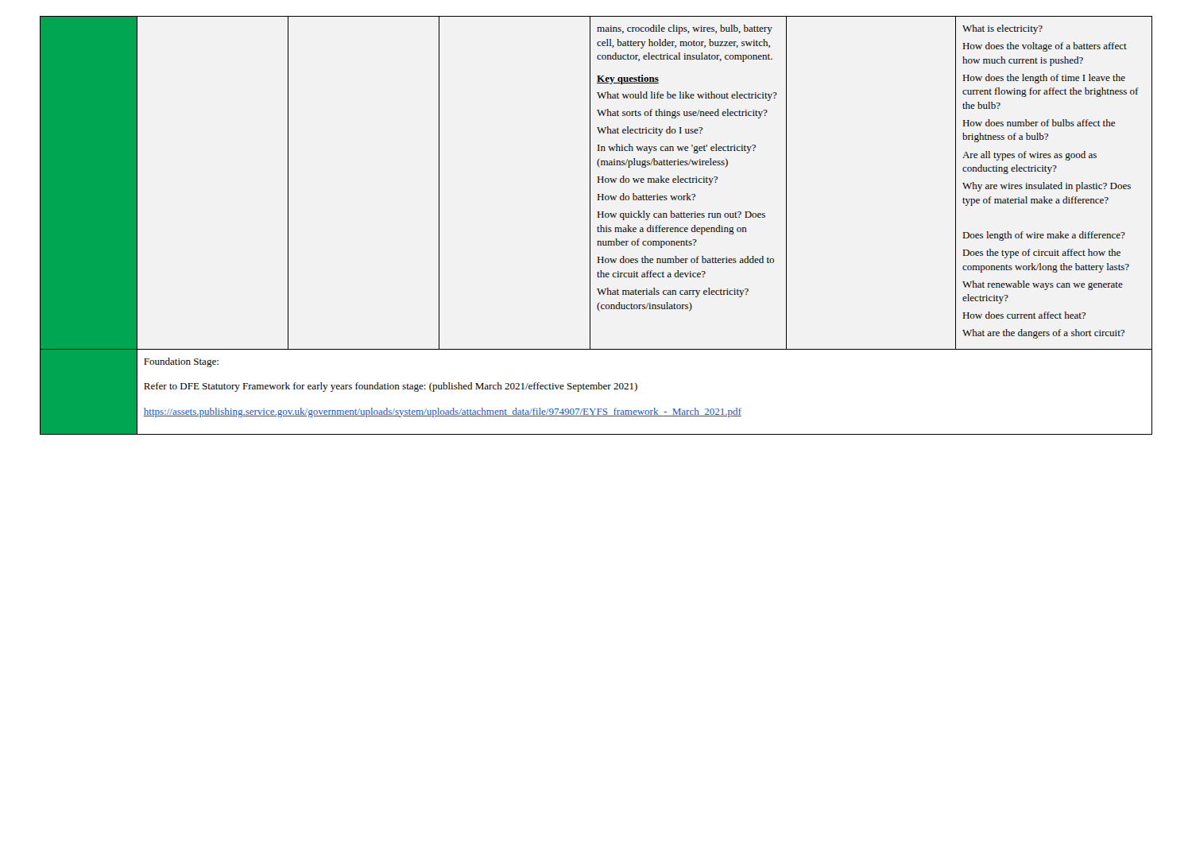| | | | | mains, crocodile clips, wires, bulb, battery cell, battery holder, motor, buzzer, switch, conductor, electrical insulator, component. Key questions What would life be like without electricity? What sorts of things use/need electricity? What electricity do I use? In which ways can we 'get' electricity? (mains/plugs/batteries/wireless) How do we make electricity? How do batteries work? How quickly can batteries run out? Does this make a difference depending on number of components? How does the number of batteries added to the circuit affect a device? What materials can carry electricity? (conductors/insulators) | | What is electricity? How does the voltage of a batters affect how much current is pushed? How does the length of time I leave the current flowing for affect the brightness of the bulb? How does number of bulbs affect the brightness of a bulb? Are all types of wires as good as conducting electricity? Why are wires insulated in plastic? Does type of material make a difference? Does length of wire make a difference? Does the type of circuit affect how the components work/long the battery lasts? What renewable ways can we generate electricity? How does current affect heat? What are the dangers of a short circuit? |
| | Foundation Stage: Refer to DFE Statutory Framework for early years foundation stage: (published March 2021/effective September 2021) https://assets.publishing.service.gov.uk/government/uploads/system/uploads/attachment_data/file/974907/EYFS_framework_-_March_2021.pdf |